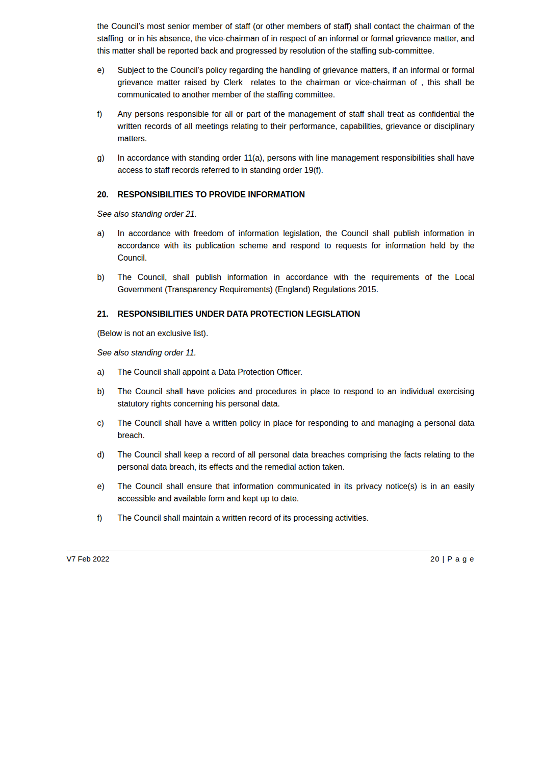the Council’s most senior member of staff (or other members of staff) shall contact the chairman of the staffing or in his absence, the vice-chairman of in respect of an informal or formal grievance matter, and this matter shall be reported back and progressed by resolution of the staffing sub-committee.
e) Subject to the Council’s policy regarding the handling of grievance matters, if an informal or formal grievance matter raised by Clerk relates to the chairman or vice-chairman of , this shall be communicated to another member of the staffing committee.
f) Any persons responsible for all or part of the management of staff shall treat as confidential the written records of all meetings relating to their performance, capabilities, grievance or disciplinary matters.
g) In accordance with standing order 11(a), persons with line management responsibilities shall have access to staff records referred to in standing order 19(f).
20. RESPONSIBILITIES TO PROVIDE INFORMATION
See also standing order 21.
a) In accordance with freedom of information legislation, the Council shall publish information in accordance with its publication scheme and respond to requests for information held by the Council.
b) The Council, shall publish information in accordance with the requirements of the Local Government (Transparency Requirements) (England) Regulations 2015.
21. RESPONSIBILITIES UNDER DATA PROTECTION LEGISLATION
(Below is not an exclusive list).
See also standing order 11.
a) The Council shall appoint a Data Protection Officer.
b) The Council shall have policies and procedures in place to respond to an individual exercising statutory rights concerning his personal data.
c) The Council shall have a written policy in place for responding to and managing a personal data breach.
d) The Council shall keep a record of all personal data breaches comprising the facts relating to the personal data breach, its effects and the remedial action taken.
e) The Council shall ensure that information communicated in its privacy notice(s) is in an easily accessible and available form and kept up to date.
f) The Council shall maintain a written record of its processing activities.
V7 Feb 2022
20 | P a g e